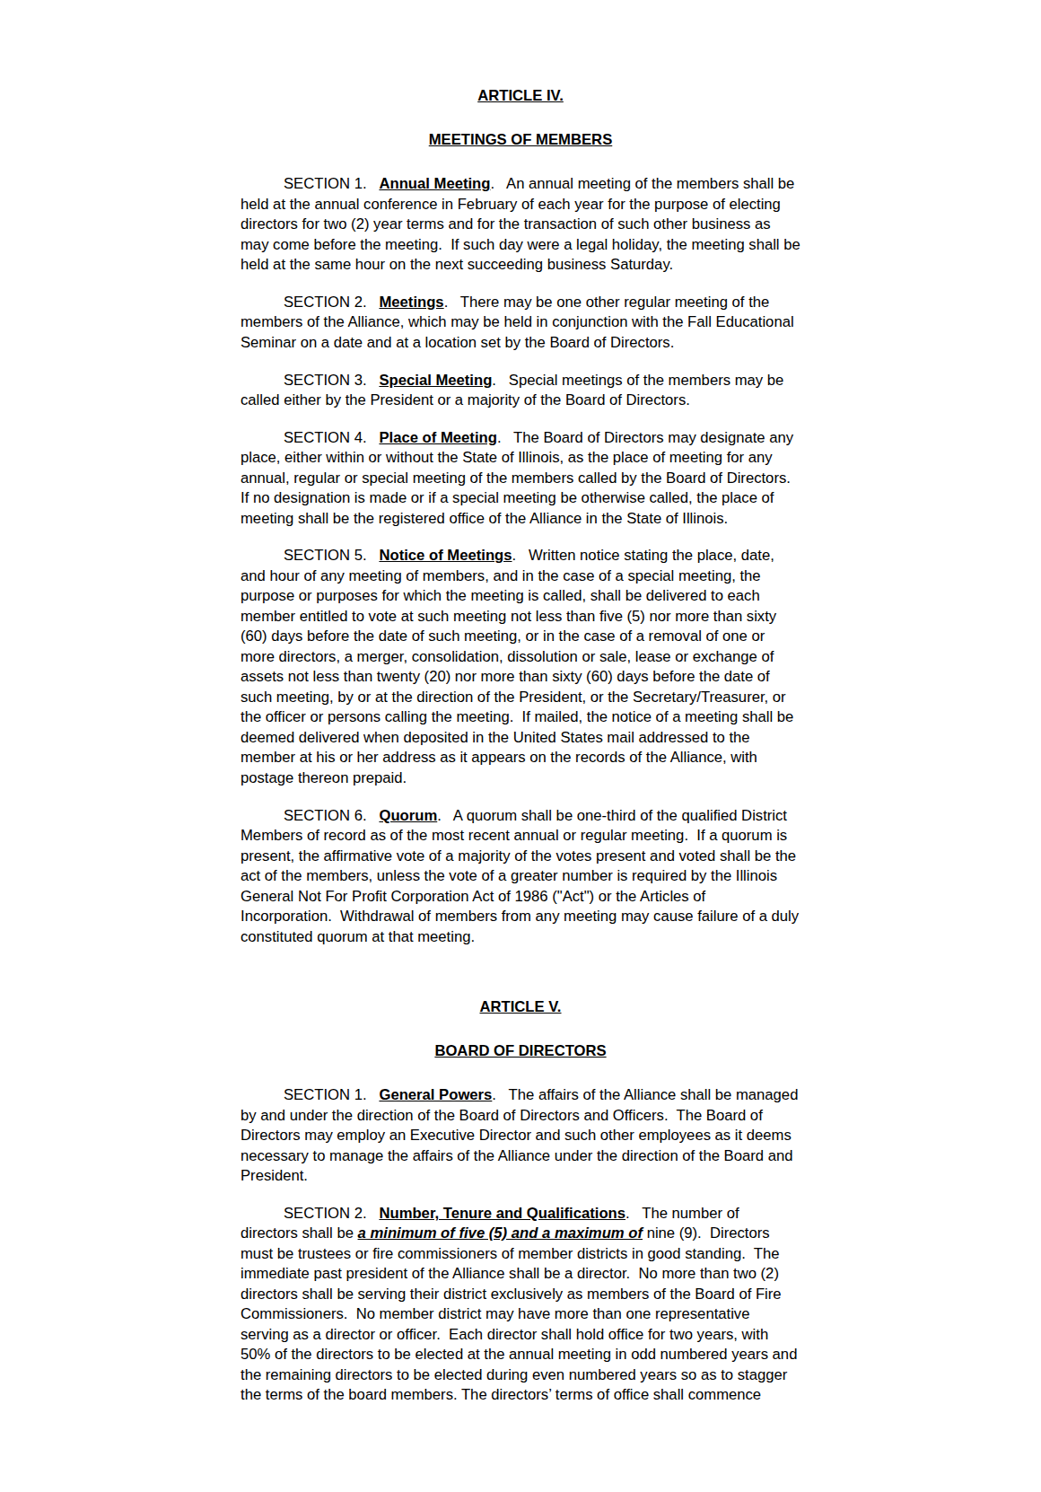ARTICLE IV.
MEETINGS OF MEMBERS
SECTION 1. Annual Meeting. An annual meeting of the members shall be held at the annual conference in February of each year for the purpose of electing directors for two (2) year terms and for the transaction of such other business as may come before the meeting. If such day were a legal holiday, the meeting shall be held at the same hour on the next succeeding business Saturday.
SECTION 2. Meetings. There may be one other regular meeting of the members of the Alliance, which may be held in conjunction with the Fall Educational Seminar on a date and at a location set by the Board of Directors.
SECTION 3. Special Meeting. Special meetings of the members may be called either by the President or a majority of the Board of Directors.
SECTION 4. Place of Meeting. The Board of Directors may designate any place, either within or without the State of Illinois, as the place of meeting for any annual, regular or special meeting of the members called by the Board of Directors. If no designation is made or if a special meeting be otherwise called, the place of meeting shall be the registered office of the Alliance in the State of Illinois.
SECTION 5. Notice of Meetings. Written notice stating the place, date, and hour of any meeting of members, and in the case of a special meeting, the purpose or purposes for which the meeting is called, shall be delivered to each member entitled to vote at such meeting not less than five (5) nor more than sixty (60) days before the date of such meeting, or in the case of a removal of one or more directors, a merger, consolidation, dissolution or sale, lease or exchange of assets not less than twenty (20) nor more than sixty (60) days before the date of such meeting, by or at the direction of the President, or the Secretary/Treasurer, or the officer or persons calling the meeting. If mailed, the notice of a meeting shall be deemed delivered when deposited in the United States mail addressed to the member at his or her address as it appears on the records of the Alliance, with postage thereon prepaid.
SECTION 6. Quorum. A quorum shall be one-third of the qualified District Members of record as of the most recent annual or regular meeting. If a quorum is present, the affirmative vote of a majority of the votes present and voted shall be the act of the members, unless the vote of a greater number is required by the Illinois General Not For Profit Corporation Act of 1986 ("Act") or the Articles of Incorporation. Withdrawal of members from any meeting may cause failure of a duly constituted quorum at that meeting.
ARTICLE V.
BOARD OF DIRECTORS
SECTION 1. General Powers. The affairs of the Alliance shall be managed by and under the direction of the Board of Directors and Officers. The Board of Directors may employ an Executive Director and such other employees as it deems necessary to manage the affairs of the Alliance under the direction of the Board and President.
SECTION 2. Number, Tenure and Qualifications. The number of directors shall be a minimum of five (5) and a maximum of nine (9). Directors must be trustees or fire commissioners of member districts in good standing. The immediate past president of the Alliance shall be a director. No more than two (2) directors shall be serving their district exclusively as members of the Board of Fire Commissioners. No member district may have more than one representative serving as a director or officer. Each director shall hold office for two years, with 50% of the directors to be elected at the annual meeting in odd numbered years and the remaining directors to be elected during even numbered years so as to stagger the terms of the board members. The directors’ terms of office shall commence